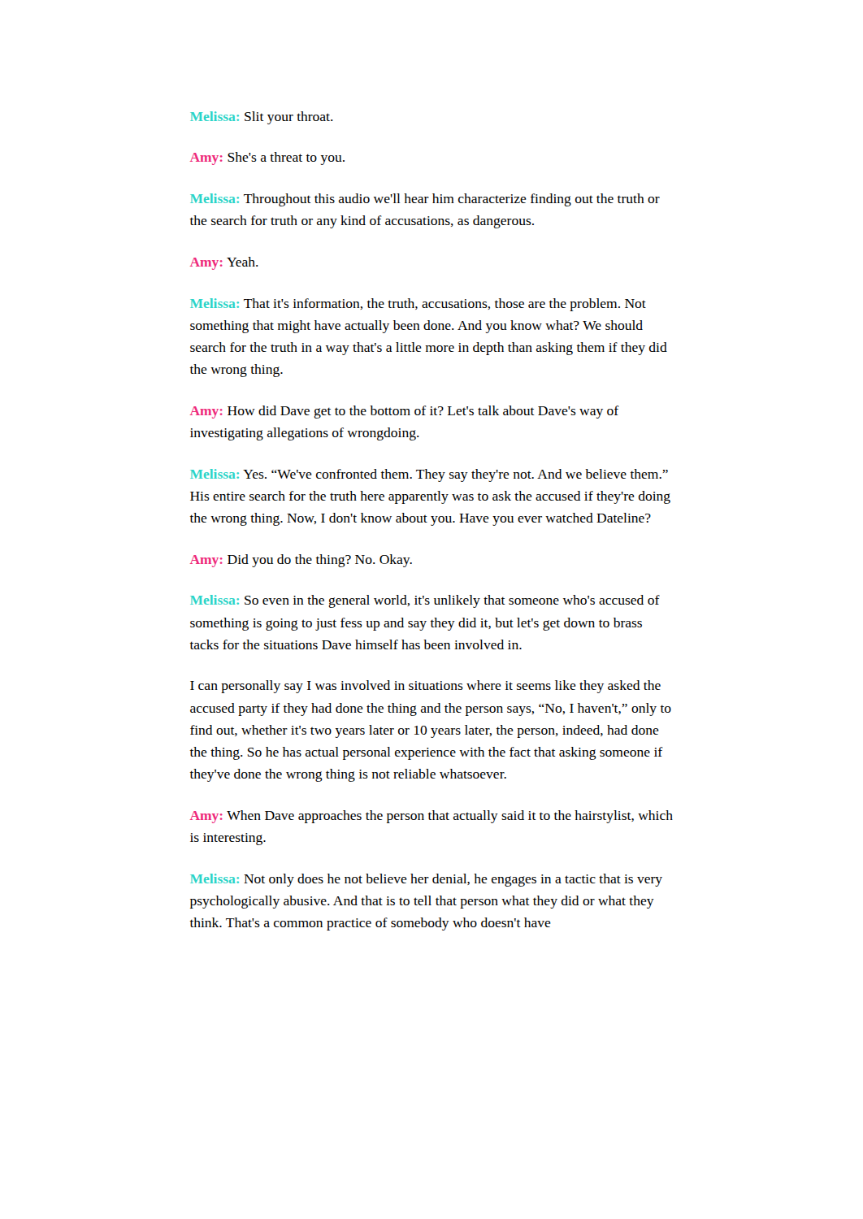Melissa: Slit your throat.
Amy: She's a threat to you.
Melissa: Throughout this audio we'll hear him characterize finding out the truth or the search for truth or any kind of accusations, as dangerous.
Amy: Yeah.
Melissa: That it's information, the truth, accusations, those are the problem. Not something that might have actually been done. And you know what? We should search for the truth in a way that's a little more in depth than asking them if they did the wrong thing.
Amy: How did Dave get to the bottom of it? Let's talk about Dave's way of investigating allegations of wrongdoing.
Melissa: Yes. “We've confronted them. They say they're not. And we believe them.” His entire search for the truth here apparently was to ask the accused if they're doing the wrong thing. Now, I don't know about you. Have you ever watched Dateline?
Amy: Did you do the thing? No. Okay.
Melissa: So even in the general world, it's unlikely that someone who's accused of something is going to just fess up and say they did it, but let's get down to brass tacks for the situations Dave himself has been involved in.
I can personally say I was involved in situations where it seems like they asked the accused party if they had done the thing and the person says, “No, I haven't,” only to find out, whether it's two years later or 10 years later, the person, indeed, had done the thing. So he has actual personal experience with the fact that asking someone if they've done the wrong thing is not reliable whatsoever.
Amy: When Dave approaches the person that actually said it to the hairstylist, which is interesting.
Melissa: Not only does he not believe her denial, he engages in a tactic that is very psychologically abusive. And that is to tell that person what they did or what they think. That's a common practice of somebody who doesn't have